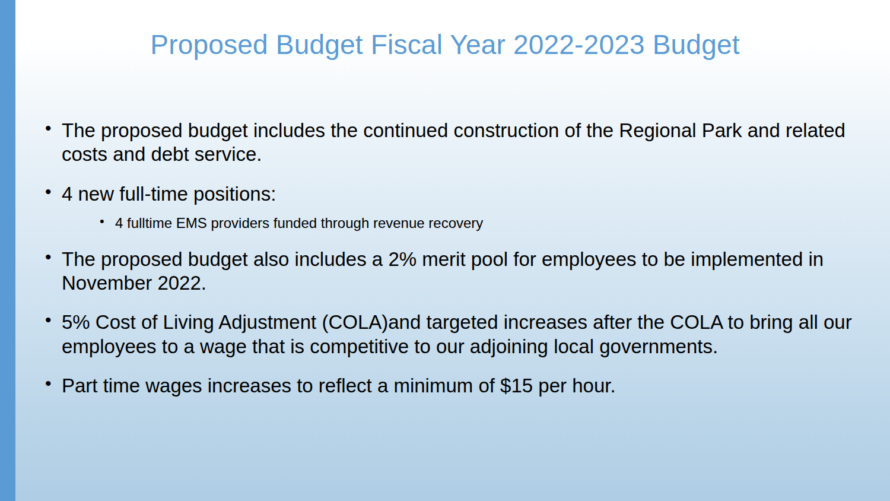Proposed Budget Fiscal Year 2022-2023 Budget
The proposed budget includes the continued construction of the Regional Park and related costs and debt service.
4 new full-time positions:
4 fulltime EMS providers funded through revenue recovery
The proposed budget also includes a 2% merit pool for employees to be implemented in November 2022.
5% Cost of Living Adjustment (COLA)and targeted increases after the COLA to bring all our employees to a wage that is competitive to our adjoining local governments.
Part time wages increases to reflect a minimum of $15 per hour.